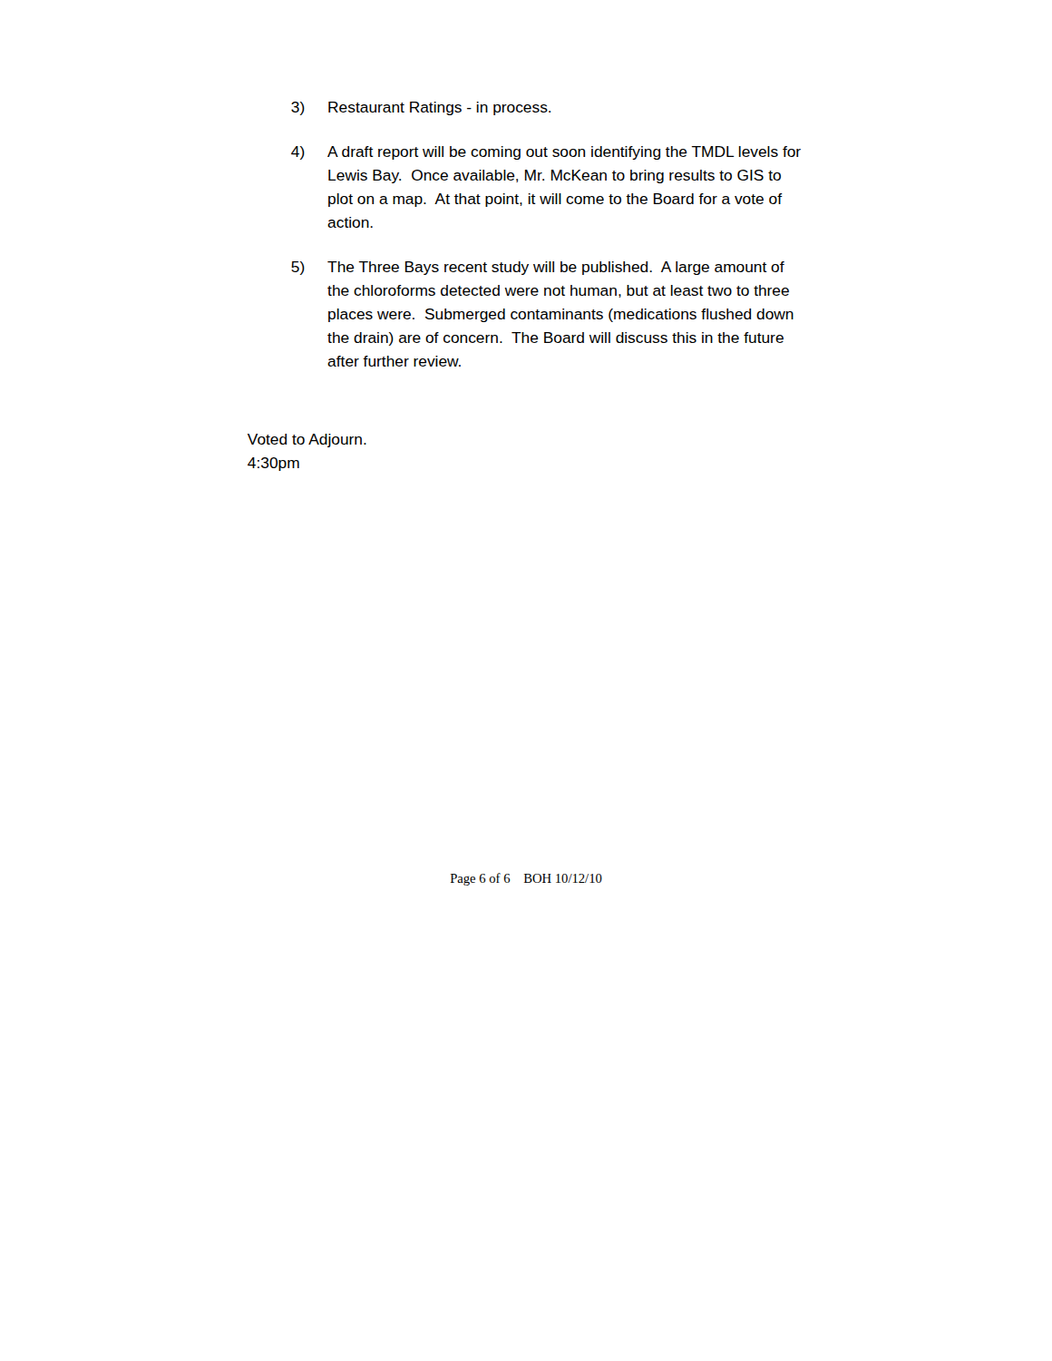Restaurant Ratings - in process.
A draft report will be coming out soon identifying the TMDL levels for Lewis Bay. Once available, Mr. McKean to bring results to GIS to plot on a map. At that point, it will come to the Board for a vote of action.
The Three Bays recent study will be published. A large amount of the chloroforms detected were not human, but at least two to three places were. Submerged contaminants (medications flushed down the drain) are of concern. The Board will discuss this in the future after further review.
Voted to Adjourn.
4:30pm
Page 6 of 6 BOH 10/12/10